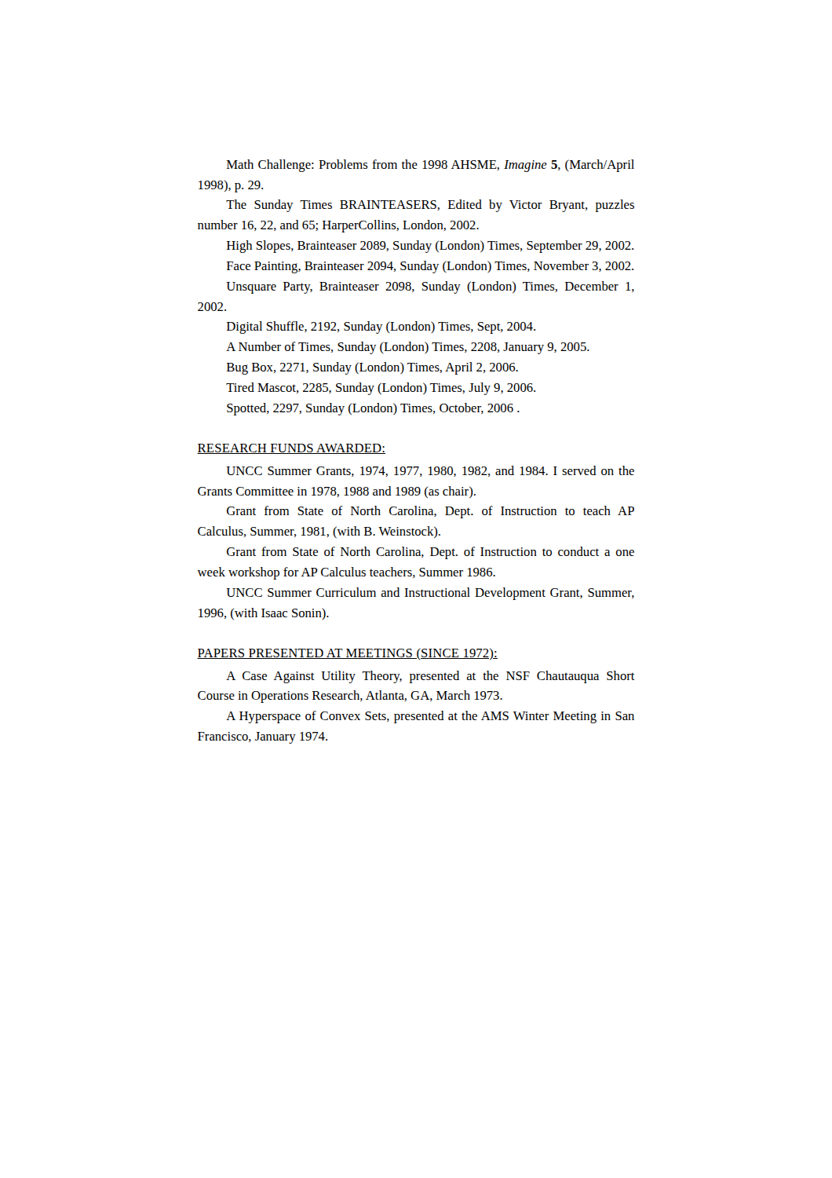Math Challenge: Problems from the 1998 AHSME, Imagine 5, (March/April 1998), p. 29.
The Sunday Times BRAINTEASERS, Edited by Victor Bryant, puzzles number 16, 22, and 65; HarperCollins, London, 2002.
High Slopes, Brainteaser 2089, Sunday (London) Times, September 29, 2002.
Face Painting, Brainteaser 2094, Sunday (London) Times, November 3, 2002.
Unsquare Party, Brainteaser 2098, Sunday (London) Times, December 1, 2002.
Digital Shuffle, 2192, Sunday (London) Times, Sept, 2004.
A Number of Times, Sunday (London) Times, 2208, January 9, 2005.
Bug Box, 2271, Sunday (London) Times, April 2, 2006.
Tired Mascot, 2285, Sunday (London) Times, July 9, 2006.
Spotted, 2297, Sunday (London) Times, October, 2006 .
RESEARCH FUNDS AWARDED:
UNCC Summer Grants, 1974, 1977, 1980, 1982, and 1984. I served on the Grants Committee in 1978, 1988 and 1989 (as chair).
Grant from State of North Carolina, Dept. of Instruction to teach AP Calculus, Summer, 1981, (with B. Weinstock).
Grant from State of North Carolina, Dept. of Instruction to conduct a one week workshop for AP Calculus teachers, Summer 1986.
UNCC Summer Curriculum and Instructional Development Grant, Summer, 1996, (with Isaac Sonin).
PAPERS PRESENTED AT MEETINGS (SINCE 1972):
A Case Against Utility Theory, presented at the NSF Chautauqua Short Course in Operations Research, Atlanta, GA, March 1973.
A Hyperspace of Convex Sets, presented at the AMS Winter Meeting in San Francisco, January 1974.